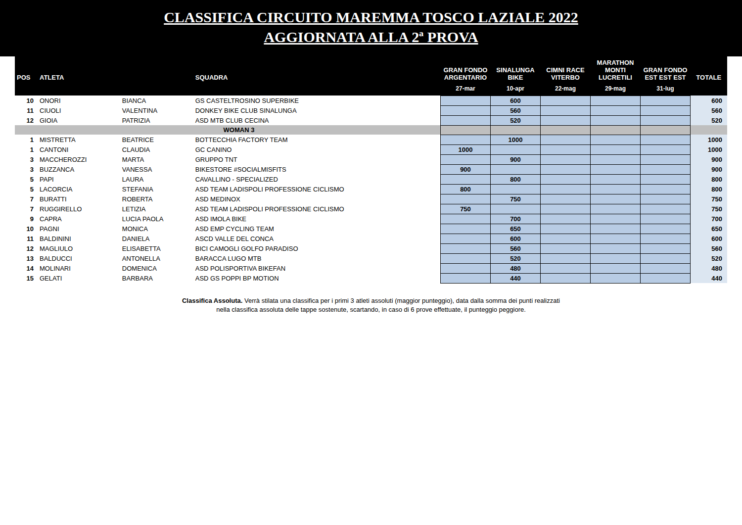CLASSIFICA CIRCUITO MAREMMA TOSCO LAZIALE 2022
AGGIORNATA ALLA 2ª PROVA
| POS | ATLETA | SQUADRA | GRAN FONDO ARGENTARIO | SINALUNGA BIKE | CIMNI RACE VITERBO | MARATHON MONTI LUCRETILI | GRAN FONDO EST EST EST | TOTALE |
| --- | --- | --- | --- | --- | --- | --- | --- | --- |
| | | | 27-mar | 10-apr | 22-mag | 29-mag | 31-lug | |
| 10 | ONORI | BIANCA | GS CASTELTROSINO SUPERBIKE | | 600 | | | | 600 |
| 11 | CIUOLI | VALENTINA | DONKEY BIKE CLUB SINALUNGA | | 560 | | | | 560 |
| 12 | GIOIA | PATRIZIA | ASD MTB CLUB CECINA | | 520 | | | | 520 |
| | WOMAN 3 | | | | | | |
| 1 | MISTRETTA | BEATRICE | BOTTECCHIA FACTORY TEAM | | 1000 | | | | 1000 |
| 1 | CANTONI | CLAUDIA | GC CANINO | 1000 | | | | | 1000 |
| 3 | MACCHEROZZI | MARTA | GRUPPO TNT | | 900 | | | | 900 |
| 3 | BUZZANCA | VANESSA | BIKESTORE #SOCIALMISFITS | 900 | | | | | 900 |
| 5 | PAPI | LAURA | CAVALLINO - SPECIALIZED | | 800 | | | | 800 |
| 5 | LACORCIA | STEFANIA | ASD TEAM LADISPOLI PROFESSIONE CICLISMO | 800 | | | | | 800 |
| 7 | BURATTI | ROBERTA | ASD MEDINOX | | 750 | | | | 750 |
| 7 | RUGGIRELLO | LETIZIA | ASD TEAM LADISPOLI PROFESSIONE CICLISMO | 750 | | | | | 750 |
| 9 | CAPRA | LUCIA PAOLA | ASD IMOLA BIKE | | 700 | | | | 700 |
| 10 | PAGNI | MONICA | ASD EMP CYCLING TEAM | | 650 | | | | 650 |
| 11 | BALDININI | DANIELA | ASCD VALLE DEL CONCA | | 600 | | | | 600 |
| 12 | MAGLIULO | ELISABETTA | BICI CAMOGLI GOLFO PARADISO | | 560 | | | | 560 |
| 13 | BALDUCCI | ANTONELLA | BARACCA LUGO MTB | | 520 | | | | 520 |
| 14 | MOLINARI | DOMENICA | ASD POLISPORTIVA BIKEFAN | | 480 | | | | 480 |
| 15 | GELATI | BARBARA | ASD GS POPPI BP MOTION | | 440 | | | | 440 |
Classifica Assoluta. Verrà stilata una classifica per i primi 3 atleti assoluti (maggior punteggio), data dalla somma dei punti realizzati nella classifica assoluta delle tappe sostenute, scartando, in caso di 6 prove effettuate, il punteggio peggiore.